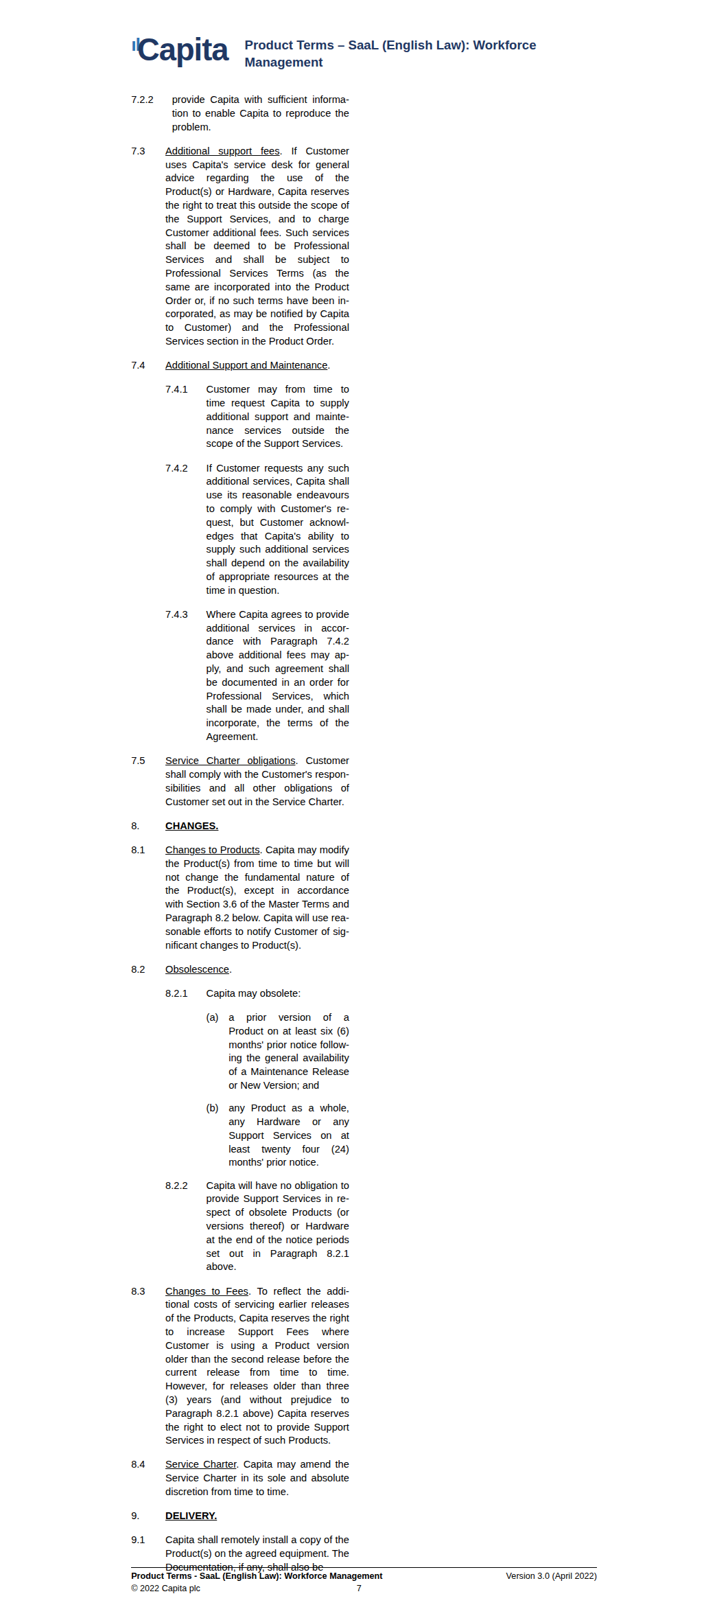ıl Capita
Product Terms – SaaL (English Law): Workforce Management
7.2.2
provide Capita with sufficient information to enable Capita to reproduce the problem.
7.3
Additional support fees. If Customer uses Capita's service desk for general advice regarding the use of the Product(s) or Hardware, Capita reserves the right to treat this outside the scope of the Support Services, and to charge Customer additional fees. Such services shall be deemed to be Professional Services and shall be subject to Professional Services Terms (as the same are incorporated into the Product Order or, if no such terms have been incorporated, as may be notified by Capita to Customer) and the Professional Services section in the Product Order.
7.4
Additional Support and Maintenance.
7.4.1
Customer may from time to time request Capita to supply additional support and maintenance services outside the scope of the Support Services.
7.4.2
If Customer requests any such additional services, Capita shall use its reasonable endeavours to comply with Customer's request, but Customer acknowledges that Capita's ability to supply such additional services shall depend on the availability of appropriate resources at the time in question.
7.4.3
Where Capita agrees to provide additional services in accordance with Paragraph 7.4.2 above additional fees may apply, and such agreement shall be documented in an order for Professional Services, which shall be made under, and shall incorporate, the terms of the Agreement.
7.5
Service Charter obligations. Customer shall comply with the Customer's responsibilities and all other obligations of Customer set out in the Service Charter.
8.
CHANGES.
8.1
Changes to Products. Capita may modify the Product(s) from time to time but will not change the fundamental nature of the Product(s), except in accordance with Section 3.6 of the Master Terms and Paragraph 8.2 below. Capita will use reasonable efforts to notify Customer of significant changes to Product(s).
8.2
Obsolescence.
8.2.1
Capita may obsolete:
(a)
a prior version of a Product on at least six (6) months' prior notice following the general availability of a Maintenance Release or New Version; and
(b)
any Product as a whole, any Hardware or any Support Services on at least twenty four (24) months' prior notice.
8.2.2
Capita will have no obligation to provide Support Services in respect of obsolete Products (or versions thereof) or Hardware at the end of the notice periods set out in Paragraph 8.2.1 above.
8.3
Changes to Fees. To reflect the additional costs of servicing earlier releases of the Products, Capita reserves the right to increase Support Fees where Customer is using a Product version older than the second release before the current release from time to time. However, for releases older than three (3) years (and without prejudice to Paragraph 8.2.1 above) Capita reserves the right to elect not to provide Support Services in respect of such Products.
8.4
Service Charter. Capita may amend the Service Charter in its sole and absolute discretion from time to time.
9.
DELIVERY.
9.1
Capita shall remotely install a copy of the Product(s) on the agreed equipment. The Documentation, if any, shall also be
Product Terms - SaaL (English Law): Workforce Management
Version 3.0 (April 2022)
© 2022 Capita plc
7